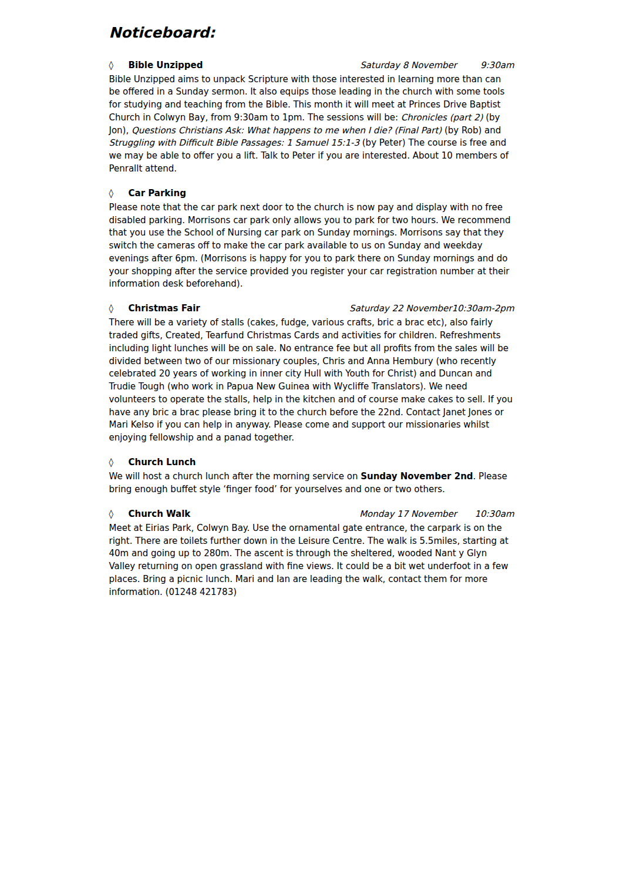Noticeboard:
◊ Bible Unzipped Saturday 8 November 9:30am
Bible Unzipped aims to unpack Scripture with those interested in learning more than can be offered in a Sunday sermon. It also equips those leading in the church with some tools for studying and teaching from the Bible. This month it will meet at Princes Drive Baptist Church in Colwyn Bay, from 9:30am to 1pm. The sessions will be: Chronicles (part 2) (by Jon), Questions Christians Ask: What happens to me when I die? (Final Part) (by Rob) and Struggling with Difficult Bible Passages: 1 Samuel 15:1-3 (by Peter) The course is free and we may be able to offer you a lift. Talk to Peter if you are interested. About 10 members of Penrallt attend.
◊ Car Parking
Please note that the car park next door to the church is now pay and display with no free disabled parking. Morrisons car park only allows you to park for two hours. We recommend that you use the School of Nursing car park on Sunday mornings. Morrisons say that they switch the cameras off to make the car park available to us on Sunday and weekday evenings after 6pm. (Morrisons is happy for you to park there on Sunday mornings and do your shopping after the service provided you register your car registration number at their information desk beforehand).
◊ Christmas Fair Saturday 22 November 10:30am-2pm
There will be a variety of stalls (cakes, fudge, various crafts, bric a brac etc), also fairly traded gifts, Created, Tearfund Christmas Cards and activities for children. Refreshments including light lunches will be on sale. No entrance fee but all profits from the sales will be divided between two of our missionary couples, Chris and Anna Hembury (who recently celebrated 20 years of working in inner city Hull with Youth for Christ) and Duncan and Trudie Tough (who work in Papua New Guinea with Wycliffe Translators). We need volunteers to operate the stalls, help in the kitchen and of course make cakes to sell. If you have any bric a brac please bring it to the church before the 22nd. Contact Janet Jones or Mari Kelso if you can help in anyway. Please come and support our missionaries whilst enjoying fellowship and a panad together.
◊ Church Lunch
We will host a church lunch after the morning service on Sunday November 2nd. Please bring enough buffet style ‘finger food’ for yourselves and one or two others.
◊ Church Walk Monday 17 November 10:30am
Meet at Eirias Park, Colwyn Bay. Use the ornamental gate entrance, the carpark is on the right. There are toilets further down in the Leisure Centre. The walk is 5.5miles, starting at 40m and going up to 280m. The ascent is through the sheltered, wooded Nant y Glyn Valley returning on open grassland with fine views. It could be a bit wet underfoot in a few places. Bring a picnic lunch. Mari and Ian are leading the walk, contact them for more information. (01248 421783)